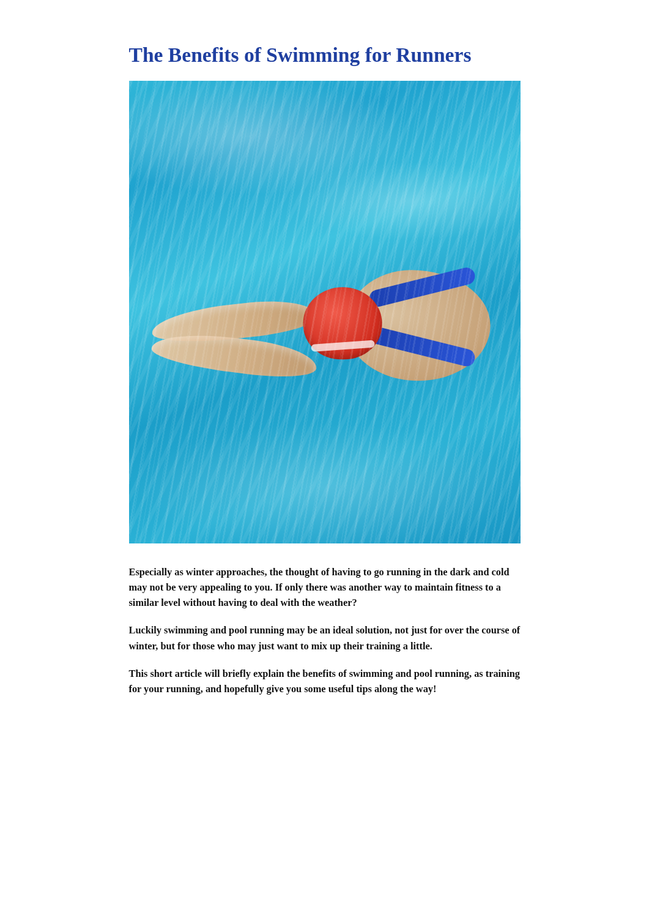The Benefits of Swimming for Runners
Especially as winter approaches, the thought of having to go running in the dark and cold may not be very appealing to you. If only there was another way to maintain fitness to a similar level without having to deal with the weather?
Luckily swimming and pool running may be an ideal solution, not just for over the course of winter, but for those who may just want to mix up their training a little.
This short article will briefly explain the benefits of swimming and pool running, as training for your running, and hopefully give you some useful tips along the way!